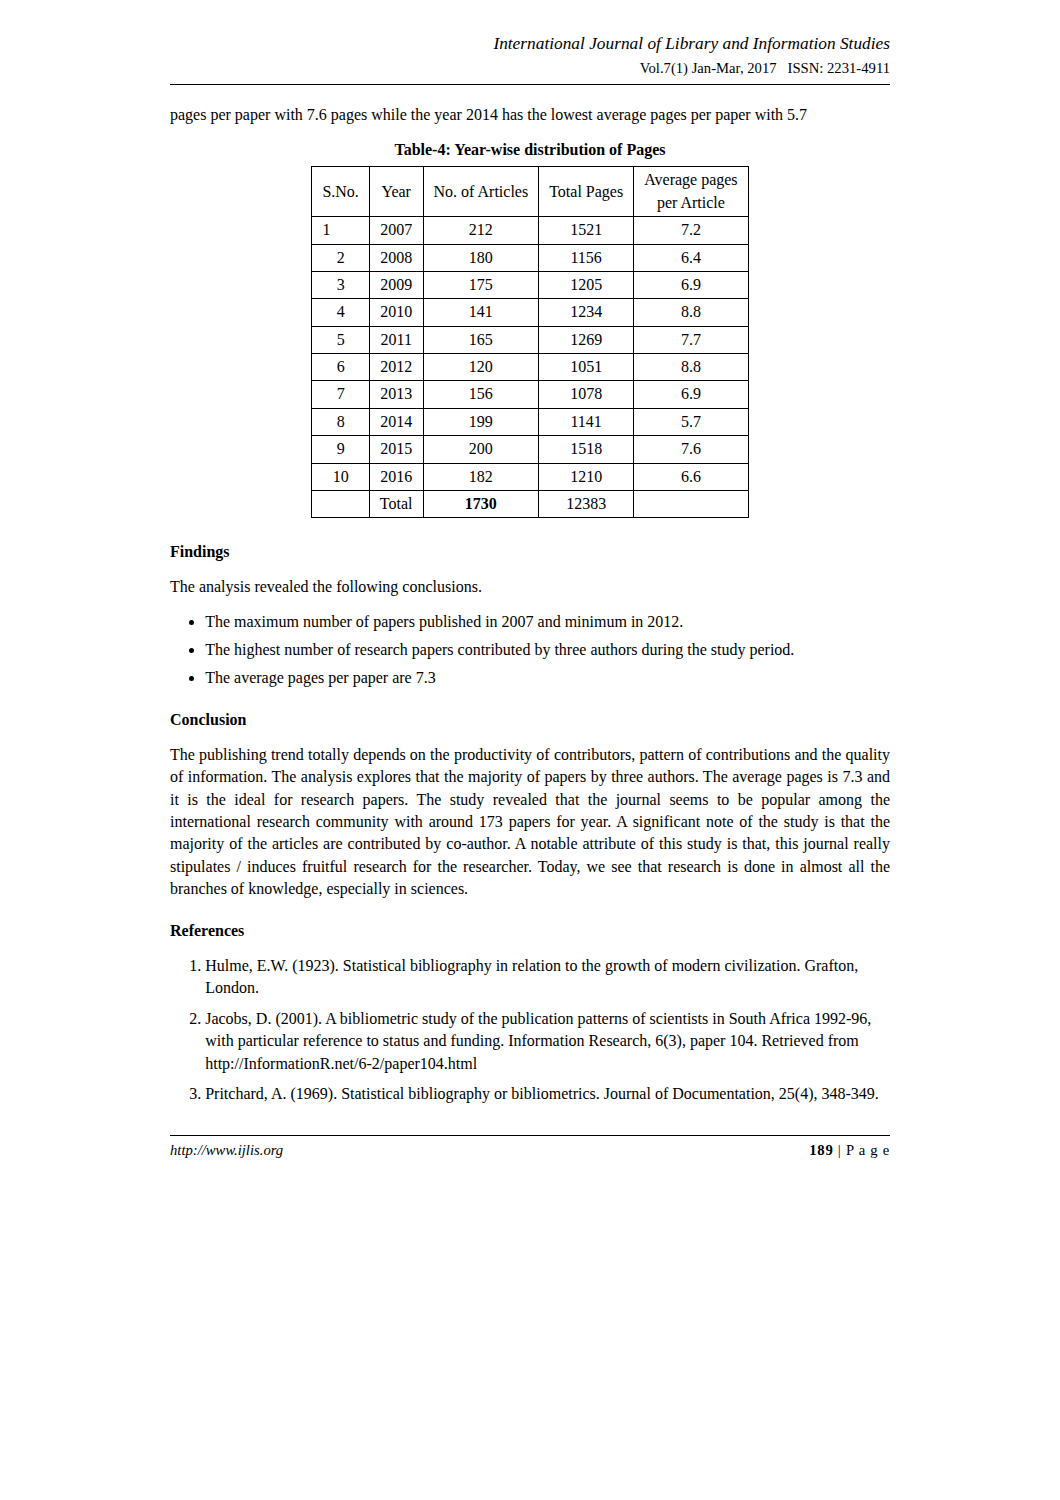International Journal of Library and Information Studies Vol.7(1) Jan-Mar, 2017 ISSN: 2231-4911
pages per paper with 7.6 pages while the year 2014 has the lowest average pages per paper with 5.7
Table-4: Year-wise distribution of Pages
| S.No. | Year | No. of Articles | Total Pages | Average pages per Article |
| --- | --- | --- | --- | --- |
| 1 | 2007 | 212 | 1521 | 7.2 |
| 2 | 2008 | 180 | 1156 | 6.4 |
| 3 | 2009 | 175 | 1205 | 6.9 |
| 4 | 2010 | 141 | 1234 | 8.8 |
| 5 | 2011 | 165 | 1269 | 7.7 |
| 6 | 2012 | 120 | 1051 | 8.8 |
| 7 | 2013 | 156 | 1078 | 6.9 |
| 8 | 2014 | 199 | 1141 | 5.7 |
| 9 | 2015 | 200 | 1518 | 7.6 |
| 10 | 2016 | 182 | 1210 | 6.6 |
| | Total | 1730 | 12383 | |
Findings
The analysis revealed the following conclusions.
The maximum number of papers published in 2007 and minimum in 2012.
The highest number of research papers contributed by three authors during the study period.
The average pages per paper are 7.3
Conclusion
The publishing trend totally depends on the productivity of contributors, pattern of contributions and the quality of information. The analysis explores that the majority of papers by three authors. The average pages is 7.3 and it is the ideal for research papers. The study revealed that the journal seems to be popular among the international research community with around 173 papers for year. A significant note of the study is that the majority of the articles are contributed by co-author. A notable attribute of this study is that, this journal really stipulates / induces fruitful research for the researcher. Today, we see that research is done in almost all the branches of knowledge, especially in sciences.
References
Hulme, E.W. (1923). Statistical bibliography in relation to the growth of modern civilization. Grafton, London.
Jacobs, D. (2001). A bibliometric study of the publication patterns of scientists in South Africa 1992-96, with particular reference to status and funding. Information Research, 6(3), paper 104. Retrieved from http://InformationR.net/6-2/paper104.html
Pritchard, A. (1969). Statistical bibliography or bibliometrics. Journal of Documentation, 25(4), 348-349.
http://www.ijlis.org 189 | P a g e